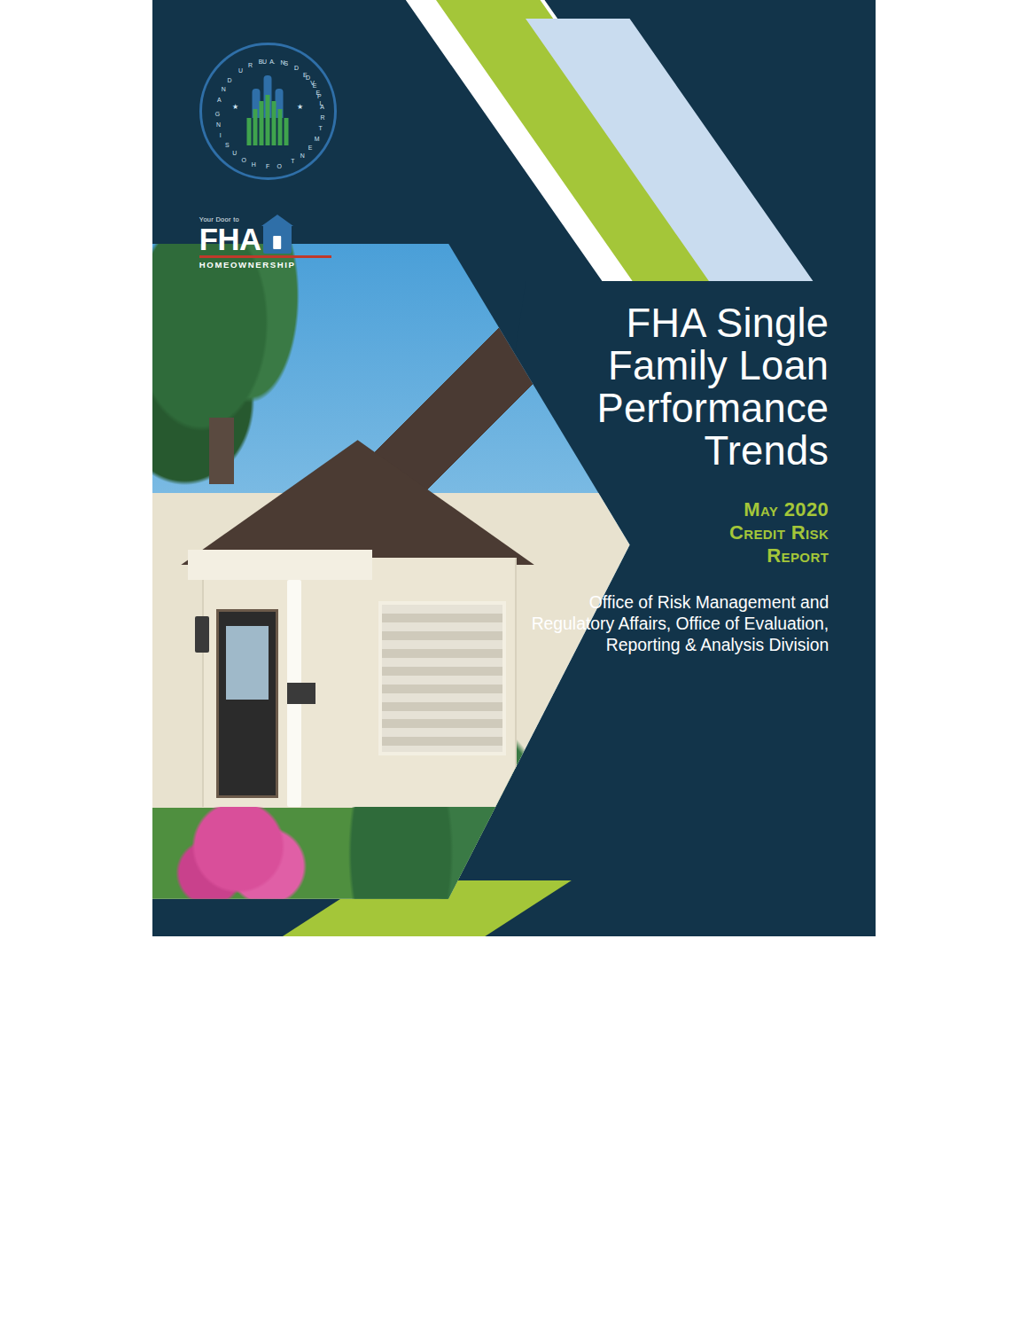U . S . D E P A R T M E N T O F H O U S I N G A N D U R B A N D E V E L
★★
U.S. Department of Housing and Urban Development
Your Door to
FHA
HOMEOWNERSHIP
FHA Single Family Loan Performance Trends
May 2020
Credit Risk
Report
Office of Risk Management and Regulatory Affairs, Office of Evaluation, Reporting & Analysis Division